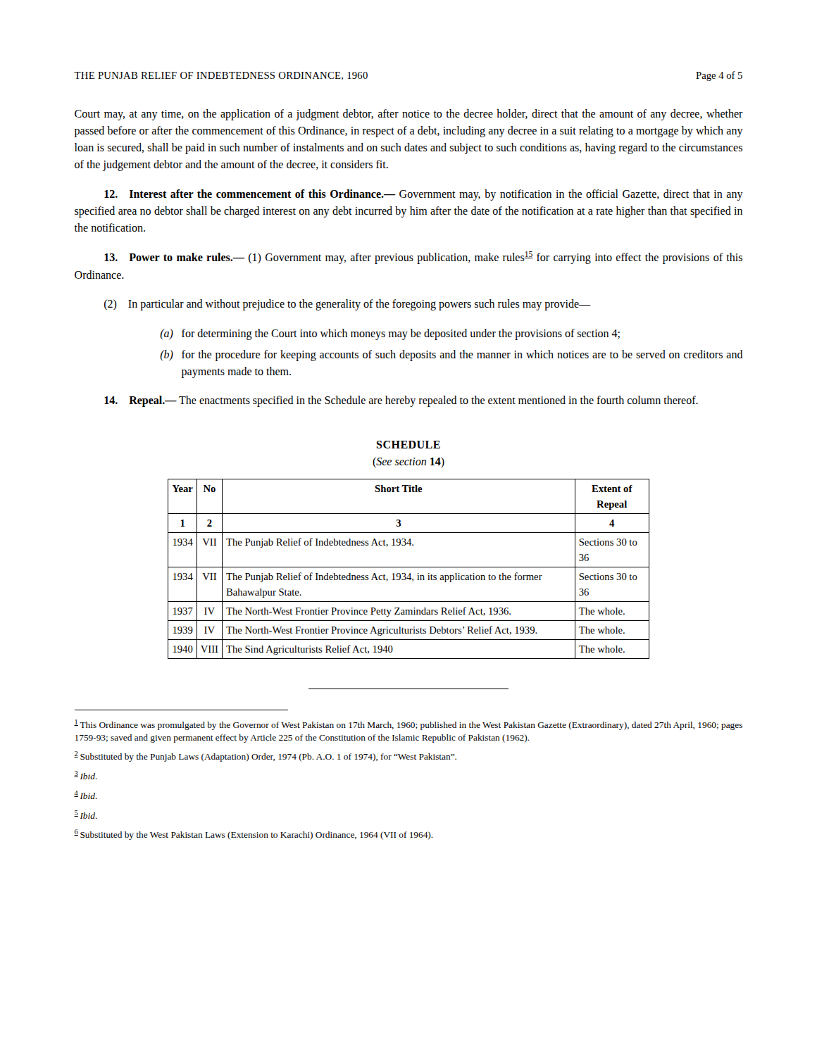THE PUNJAB RELIEF OF INDEBTEDNESS ORDINANCE, 1960 Page 4 of 5
Court may, at any time, on the application of a judgment debtor, after notice to the decree holder, direct that the amount of any decree, whether passed before or after the commencement of this Ordinance, in respect of a debt, including any decree in a suit relating to a mortgage by which any loan is secured, shall be paid in such number of instalments and on such dates and subject to such conditions as, having regard to the circumstances of the judgement debtor and the amount of the decree, it considers fit.
12. Interest after the commencement of this Ordinance.— Government may, by notification in the official Gazette, direct that in any specified area no debtor shall be charged interest on any debt incurred by him after the date of the notification at a rate higher than that specified in the notification.
13. Power to make rules.— (1) Government may, after previous publication, make rules15 for carrying into effect the provisions of this Ordinance.
(2) In particular and without prejudice to the generality of the foregoing powers such rules may provide—
(a) for determining the Court into which moneys may be deposited under the provisions of section 4;
(b) for the procedure for keeping accounts of such deposits and the manner in which notices are to be served on creditors and payments made to them.
14. Repeal.— The enactments specified in the Schedule are hereby repealed to the extent mentioned in the fourth column thereof.
SCHEDULE
(See section 14)
| Year | No | Short Title | Extent of Repeal |
| --- | --- | --- | --- |
| 1 | 2 | 3 | 4 |
| 1934 | VII | The Punjab Relief of Indebtedness Act, 1934. | Sections 30 to 36 |
| 1934 | VII | The Punjab Relief of Indebtedness Act, 1934, in its application to the former Bahawalpur State. | Sections 30 to 36 |
| 1937 | IV | The North-West Frontier Province Petty Zamindars Relief Act, 1936. | The whole. |
| 1939 | IV | The North-West Frontier Province Agriculturists Debtors’ Relief Act, 1939. | The whole. |
| 1940 | VIII | The Sind Agriculturists Relief Act, 1940 | The whole. |
1 This Ordinance was promulgated by the Governor of West Pakistan on 17th March, 1960; published in the West Pakistan Gazette (Extraordinary), dated 27th April, 1960; pages 1759-93; saved and given permanent effect by Article 225 of the Constitution of the Islamic Republic of Pakistan (1962).
2 Substituted by the Punjab Laws (Adaptation) Order, 1974 (Pb. A.O. 1 of 1974), for “West Pakistan”.
3 Ibid.
4 Ibid.
5 Ibid.
6 Substituted by the West Pakistan Laws (Extension to Karachi) Ordinance, 1964 (VII of 1964).